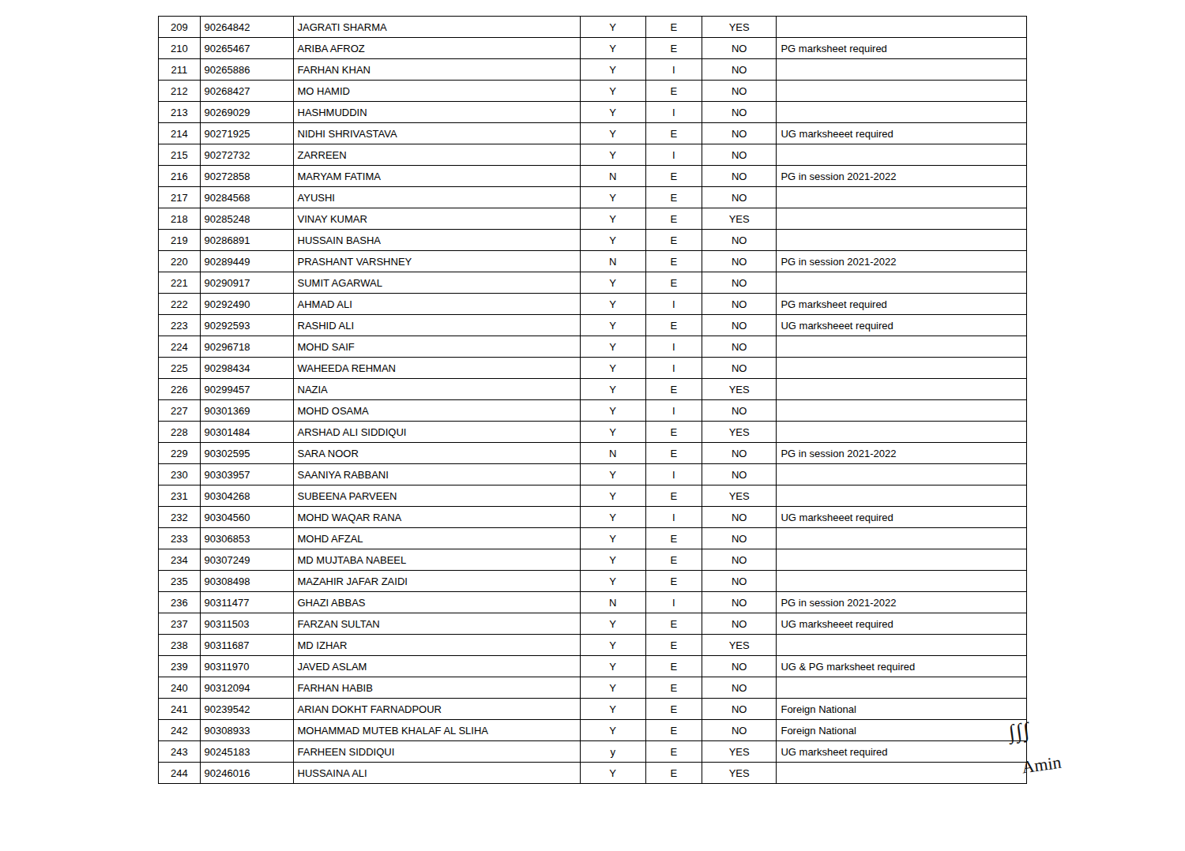| 209 | 90264842 | JAGRATI SHARMA | Y | E | YES | |
| 210 | 90265467 | ARIBA AFROZ | Y | E | NO | PG marksheet required |
| 211 | 90265886 | FARHAN KHAN | Y | I | NO | |
| 212 | 90268427 | MO HAMID | Y | E | NO | |
| 213 | 90269029 | HASHMUDDIN | Y | I | NO | |
| 214 | 90271925 | NIDHI SHRIVASTAVA | Y | E | NO | UG marksheeet required |
| 215 | 90272732 | ZARREEN | Y | I | NO | |
| 216 | 90272858 | MARYAM FATIMA | N | E | NO | PG in session 2021-2022 |
| 217 | 90284568 | AYUSHI | Y | E | NO | |
| 218 | 90285248 | VINAY KUMAR | Y | E | YES | |
| 219 | 90286891 | HUSSAIN BASHA | Y | E | NO | |
| 220 | 90289449 | PRASHANT VARSHNEY | N | E | NO | PG in session 2021-2022 |
| 221 | 90290917 | SUMIT AGARWAL | Y | E | NO | |
| 222 | 90292490 | AHMAD ALI | Y | I | NO | PG marksheet required |
| 223 | 90292593 | RASHID ALI | Y | E | NO | UG marksheeet required |
| 224 | 90296718 | MOHD SAIF | Y | I | NO | |
| 225 | 90298434 | WAHEEDA REHMAN | Y | I | NO | |
| 226 | 90299457 | NAZIA | Y | E | YES | |
| 227 | 90301369 | MOHD OSAMA | Y | I | NO | |
| 228 | 90301484 | ARSHAD ALI SIDDIQUI | Y | E | YES | |
| 229 | 90302595 | SARA NOOR | N | E | NO | PG in session 2021-2022 |
| 230 | 90303957 | SAANIYA RABBANI | Y | I | NO | |
| 231 | 90304268 | SUBEENA PARVEEN | Y | E | YES | |
| 232 | 90304560 | MOHD WAQAR RANA | Y | I | NO | UG marksheeet required |
| 233 | 90306853 | MOHD AFZAL | Y | E | NO | |
| 234 | 90307249 | MD MUJTABA NABEEL | Y | E | NO | |
| 235 | 90308498 | MAZAHIR JAFAR ZAIDI | Y | E | NO | |
| 236 | 90311477 | GHAZI ABBAS | N | I | NO | PG in session 2021-2022 |
| 237 | 90311503 | FARZAN SULTAN | Y | E | NO | UG marksheeet required |
| 238 | 90311687 | MD IZHAR | Y | E | YES | |
| 239 | 90311970 | JAVED ASLAM | Y | E | NO | UG & PG marksheet required |
| 240 | 90312094 | FARHAN HABIB | Y | E | NO | |
| 241 | 90239542 | ARIAN DOKHT FARNADPOUR | Y | E | NO | Foreign National |
| 242 | 90308933 | MOHAMMAD MUTEB KHALAF AL SLIHA | Y | E | NO | Foreign National |
| 243 | 90245183 | FARHEEN SIDDIQUI | y | E | YES | UG marksheet required |
| 244 | 90246016 | HUSSAINA ALI | Y | E | YES | |
∫∫∫ Amin